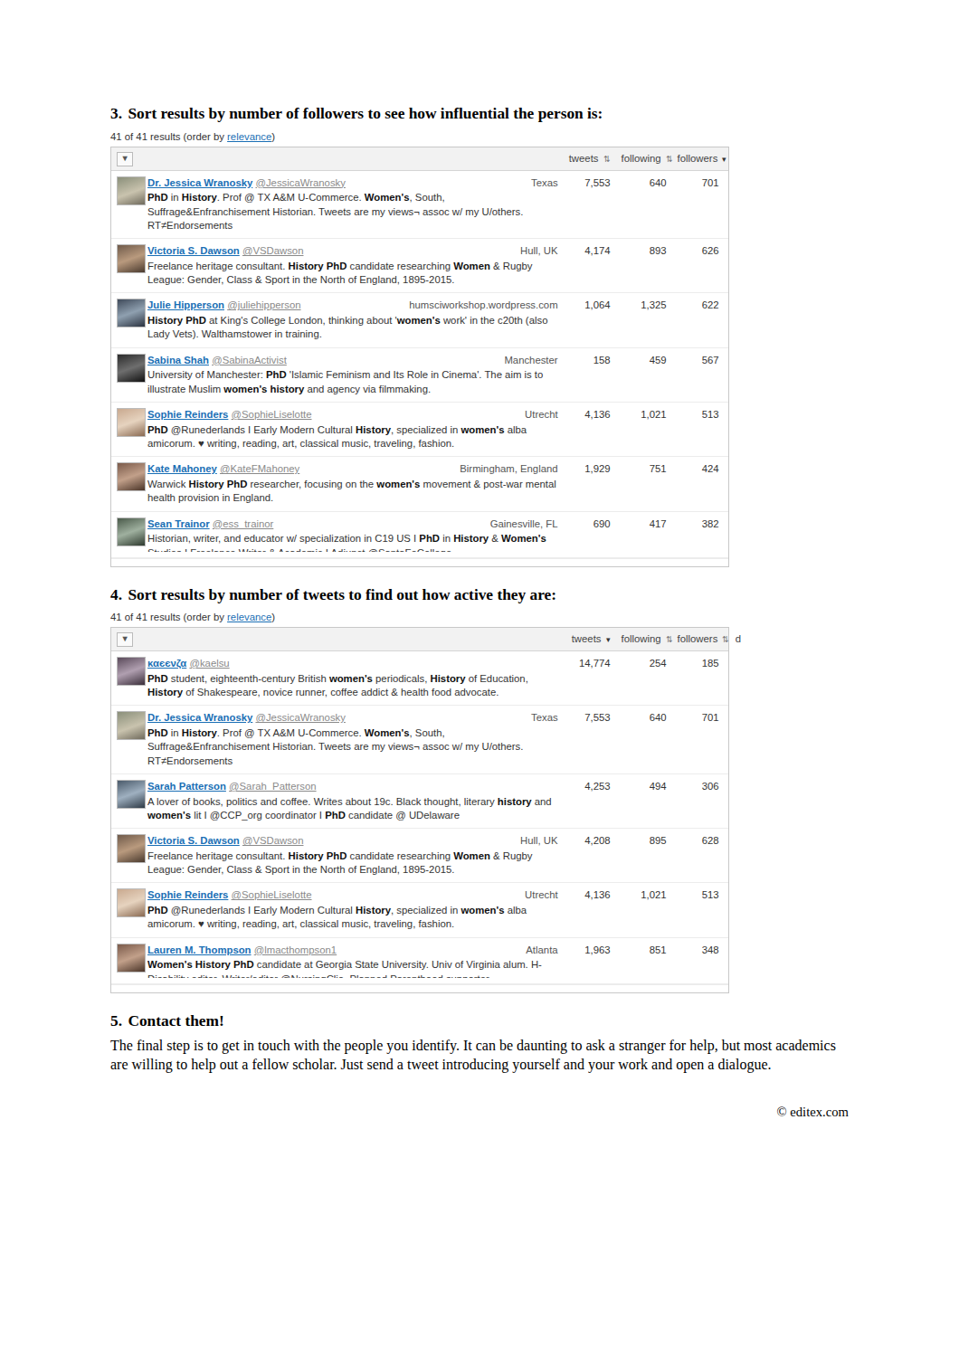3. Sort results by number of followers to see how influential the person is:
41 of 41 results (order by relevance)
| ▼ | | tweets ⇅ | following ⇅ | followers ▾ |
| --- | --- | --- | --- | --- |
| | Texas Dr. Jessica Wranosky @JessicaWranosky PhD in History . Prof @ TX A&M U-Commerce. Women's , South, Suffrage&Enfranchisement Historian. Tweets are my views¬ assoc w/ my U/others. RT≠Endorsements | 7,553 | 640 | 701 |
| | Hull, UK Victoria S. Dawson @VSDawson Freelance heritage consultant. History PhD candidate researching Women & Rugby League: Gender, Class & Sport in the North of England, 1895-2015. | 4,174 | 893 | 626 |
| | humsciworkshop.wordpress.com Julie Hipperson @juliehipperson History PhD at King's College London, thinking about ' women's work' in the c20th (also Lady Vets). Walthamstower in training. | 1,064 | 1,325 | 622 |
| | Manchester Sabina Shah @SabinaActivist University of Manchester: PhD 'Islamic Feminism and Its Role in Cinema'. The aim is to illustrate Muslim women's history and agency via filmmaking. | 158 | 459 | 567 |
| | Utrecht Sophie Reinders @SophieLiselotte PhD @Runederlands I Early Modern Cultural History , specialized in women's alba amicorum. ♥ writing, reading, art, classical music, traveling, fashion. | 4,136 | 1,021 | 513 |
| | Birmingham, England Kate Mahoney @KateFMahoney Warwick History PhD researcher, focusing on the women's movement & post-war mental health provision in England. | 1,929 | 751 | 424 |
| | Gainesville, FL Sean Trainor @ess_trainor Historian, writer, and educator w/ specialization in C19 US I PhD in History & Women's Studies I Freelance Writer & Academic I Adjunct @SantaFeCollege | 690 | 417 | 382 |
4. Sort results by number of tweets to find out how active they are:
41 of 41 results (order by relevance)
| ▼ | | tweets ▾ | following ⇅ | followers ⇅ d |
| --- | --- | --- | --- | --- |
| | καєєνζα @kaelsu PhD student, eighteenth-century British women's periodicals, History of Education, History of Shakespeare, novice runner, coffee addict & health food advocate. | 14,774 | 254 | 185 |
| | Texas Dr. Jessica Wranosky @JessicaWranosky PhD in History . Prof @ TX A&M U-Commerce. Women's , South, Suffrage&Enfranchisement Historian. Tweets are my views¬ assoc w/ my U/others. RT≠Endorsements | 7,553 | 640 | 701 |
| | Sarah Patterson @Sarah_Patterson A lover of books, politics and coffee. Writes about 19c. Black thought, literary history and women's lit I @CCP_org coordinator I PhD candidate @ UDelaware | 4,253 | 494 | 306 |
| | Hull, UK Victoria S. Dawson @VSDawson Freelance heritage consultant. History PhD candidate researching Women & Rugby League: Gender, Class & Sport in the North of England, 1895-2015. | 4,208 | 895 | 628 |
| | Utrecht Sophie Reinders @SophieLiselotte PhD @Runederlands I Early Modern Cultural History , specialized in women's alba amicorum. ♥ writing, reading, art, classical music, traveling, fashion. | 4,136 | 1,021 | 513 |
| | Atlanta Lauren M. Thompson @lmacthompson1 Women's History PhD candidate at Georgia State University. Univ of Virginia alum. H-Disability editor. Writer/editor @NursingClio. Planned Parenthood supporter. | 1,963 | 851 | 348 |
5. Contact them!
The final step is to get in touch with the people you identify. It can be daunting to ask a stranger for help, but most academics are willing to help out a fellow scholar. Just send a tweet introducing yourself and your work and open a dialogue.
© editex.com